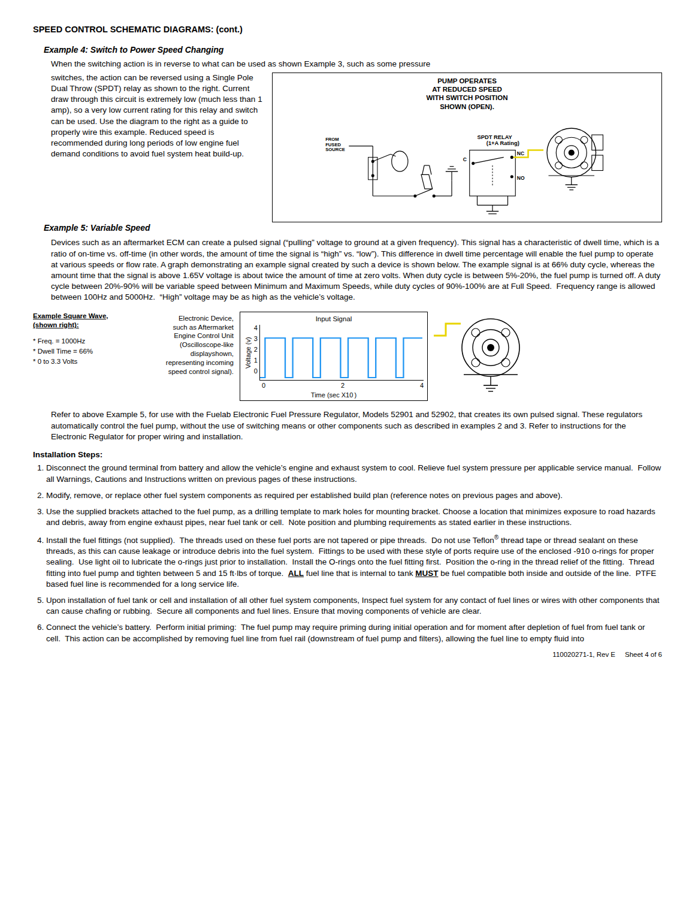SPEED CONTROL SCHEMATIC DIAGRAMS: (cont.)
Example 4: Switch to Power Speed Changing
When the switching action is in reverse to what can be used as shown Example 3, such as some pressure
switches, the action can be reversed using a Single Pole Dual Throw (SPDT) relay as shown to the right. Current draw through this circuit is extremely low (much less than 1 amp), so a very low current rating for this relay and switch can be used. Use the diagram to the right as a guide to properly wire this example. Reduced speed is recommended during long periods of low engine fuel demand conditions to avoid fuel system heat build-up.
PUMP OPERATES
AT REDUCED SPEED
WITH SWITCH POSITION
SHOWN (OPEN).
FROM FUSED SOURCE SPDT RELAY (1+A Rating) C NC NO
Example 5: Variable Speed
Devices such as an aftermarket ECM can create a pulsed signal (“pulling” voltage to ground at a given frequency). This signal has a characteristic of dwell time, which is a ratio of on-time vs. off-time (in other words, the amount of time the signal is “high” vs. “low”). This difference in dwell time percentage will enable the fuel pump to operate at various speeds or flow rate. A graph demonstrating an example signal created by such a device is shown below. The example signal is at 66% duty cycle, whereas the amount time that the signal is above 1.65V voltage is about twice the amount of time at zero volts. When duty cycle is between 5%-20%, the fuel pump is turned off. A duty cycle between 20%-90% will be variable speed between Minimum and Maximum Speeds, while duty cycles of 90%-100% are at Full Speed. Frequency range is allowed between 100Hz and 5000Hz. “High” voltage may be as high as the vehicle’s voltage.
Example Square Wave,
(shown right):
* Freq. = 1000Hz
* Dwell Time = 66%
* 0 to 3.3 Volts
Electronic Device,
such as Aftermarket
Engine Control Unit
(Oscilloscope-like
displayshown,
representing incoming
speed control signal).
Input Signal
Voltage (v)
4
3
2
1
0
024
Time (sec X10 )
Refer to above Example 5, for use with the Fuelab Electronic Fuel Pressure Regulator, Models 52901 and 52902, that creates its own pulsed signal. These regulators automatically control the fuel pump, without the use of switching means or other components such as described in examples 2 and 3. Refer to instructions for the Electronic Regulator for proper wiring and installation.
Installation Steps:
Disconnect the ground terminal from battery and allow the vehicle’s engine and exhaust system to cool. Relieve fuel system pressure per applicable service manual. Follow all Warnings, Cautions and Instructions written on previous pages of these instructions.
Modify, remove, or replace other fuel system components as required per established build plan (reference notes on previous pages and above).
Use the supplied brackets attached to the fuel pump, as a drilling template to mark holes for mounting bracket. Choose a location that minimizes exposure to road hazards and debris, away from engine exhaust pipes, near fuel tank or cell. Note position and plumbing requirements as stated earlier in these instructions.
Install the fuel fittings (not supplied). The threads used on these fuel ports are not tapered or pipe threads. Do not use Teflon® thread tape or thread sealant on these threads, as this can cause leakage or introduce debris into the fuel system. Fittings to be used with these style of ports require use of the enclosed -910 o-rings for proper sealing. Use light oil to lubricate the o-rings just prior to installation. Install the O-rings onto the fuel fitting first. Position the o-ring in the thread relief of the fitting. Thread fitting into fuel pump and tighten between 5 and 15 ft·lbs of torque. ALL fuel line that is internal to tank MUST be fuel compatible both inside and outside of the line. PTFE based fuel line is recommended for a long service life.
Upon installation of fuel tank or cell and installation of all other fuel system components, Inspect fuel system for any contact of fuel lines or wires with other components that can cause chafing or rubbing. Secure all components and fuel lines. Ensure that moving components of vehicle are clear.
Connect the vehicle’s battery. Perform initial priming: The fuel pump may require priming during initial operation and for moment after depletion of fuel from fuel tank or cell. This action can be accomplished by removing fuel line from fuel rail (downstream of fuel pump and filters), allowing the fuel line to empty fluid into
110020271-1, Rev E Sheet 4 of 6